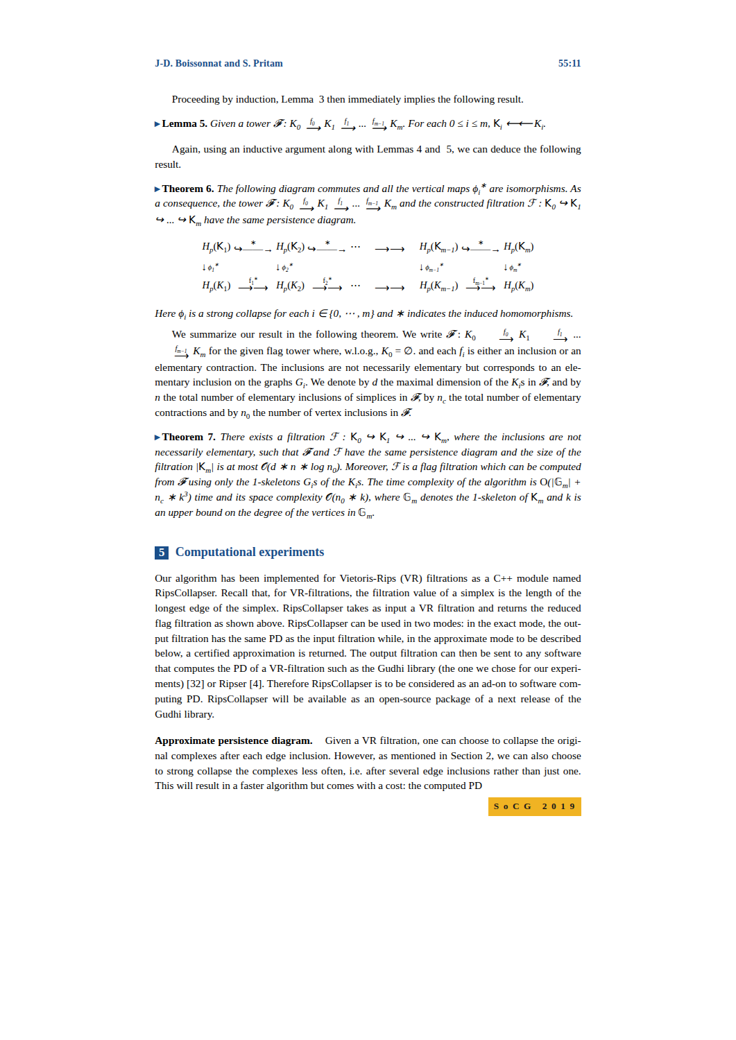J-D. Boissonnat and S. Pritam 55:11
Proceeding by induction, Lemma 3 then immediately implies the following result.
▸Lemma 5. Given a tower 𝓕 : K0 f0⟶ K1 f1⟶ ... fm−1⟶ Km. For each 0 ≤ i ≤ m, 𝖪i ⟵⟵ Ki.
Again, using an inductive argument along with Lemmas 4 and 5, we can deduce the following result.
▸Theorem 6. The following diagram commutes and all the vertical maps ϕi∗ are isomorphisms. As a consequence, the tower 𝓕 : K0 f0⟶ K1 f1⟶ ... fm−1⟶ Km and the constructed filtration ℱ : 𝖪0 ↪ 𝖪1 ↪ ... ↪ 𝖪m have the same persistence diagram.
| H p ( 𝖪 1 ) | ∗ ↪——→ | H p ( 𝖪 2 ) | ∗ ↪——→ | ⋯ | ⟶⟶ | H p ( 𝖪 m−1 ) | ∗ ↪——→ | H p ( 𝖪 m ) |
| ↓ ϕ 1 ∗ | | ↓ ϕ 2 ∗ | | | | ↓ ϕ m−1 ∗ | | ↓ ϕ m ∗ |
| H p ( K 1 ) | f 1 ∗ ⟶⟶ | H p ( K 2 ) | f 2 ∗ ⟶⟶ | ⋯ | ⟶⟶ | H p ( K m−1 ) | f m−1 ∗ ⟶⟶ | H p ( K m ) |
Here ϕi is a strong collapse for each i ∈ {0, ⋯ , m} and ∗ indicates the induced homomorphisms.
We summarize our result in the following theorem. We write 𝓕 : K0 f0⟶ K1 f1⟶ ... fm−1⟶ Km for the given flag tower where, w.l.o.g., K0 = ∅. and each fi is either an inclusion or an elementary contraction. The inclusions are not necessarily elementary but corresponds to an elementary inclusion on the graphs Gi. We denote by d the maximal dimension of the Kis in 𝓕, and by n the total number of elementary inclusions of simplices in 𝓕, by nc the total number of elementary contractions and by n0 the number of vertex inclusions in 𝓕.
▸Theorem 7. There exists a filtration ℱ : 𝖪0 ↪ 𝖪1 ↪ ... ↪ 𝖪m, where the inclusions are not necessarily elementary, such that 𝓕 and ℱ have the same persistence diagram and the size of the filtration |𝖪m| is at most 𝒪(d ∗ n ∗ log n0). Moreover, ℱ is a flag filtration which can be computed from 𝓕 using only the 1-skeletons Gis of the Kis. The time complexity of the algorithm is O(|𝔾m| + nc ∗ k3) time and its space complexity 𝒪(n0 ∗ k), where 𝔾m denotes the 1-skeleton of 𝖪m and k is an upper bound on the degree of the vertices in 𝔾m.
5 Computational experiments
Our algorithm has been implemented for Vietoris-Rips (VR) filtrations as a C++ module named RipsCollapser. Recall that, for VR-filtrations, the filtration value of a simplex is the length of the longest edge of the simplex. RipsCollapser takes as input a VR filtration and returns the reduced flag filtration as shown above. RipsCollapser can be used in two modes: in the exact mode, the output filtration has the same PD as the input filtration while, in the approximate mode to be described below, a certified approximation is returned. The output filtration can then be sent to any software that computes the PD of a VR-filtration such as the Gudhi library (the one we chose for our experiments) [32] or Ripser [4]. Therefore RipsCollapser is to be considered as an ad-on to software computing PD. RipsCollapser will be available as an open-source package of a next release of the Gudhi library.
Approximate persistence diagram. Given a VR filtration, one can choose to collapse the original complexes after each edge inclusion. However, as mentioned in Section 2, we can also choose to strong collapse the complexes less often, i.e. after several edge inclusions rather than just one. This will result in a faster algorithm but comes with a cost: the computed PD
S o C G 2 0 1 9